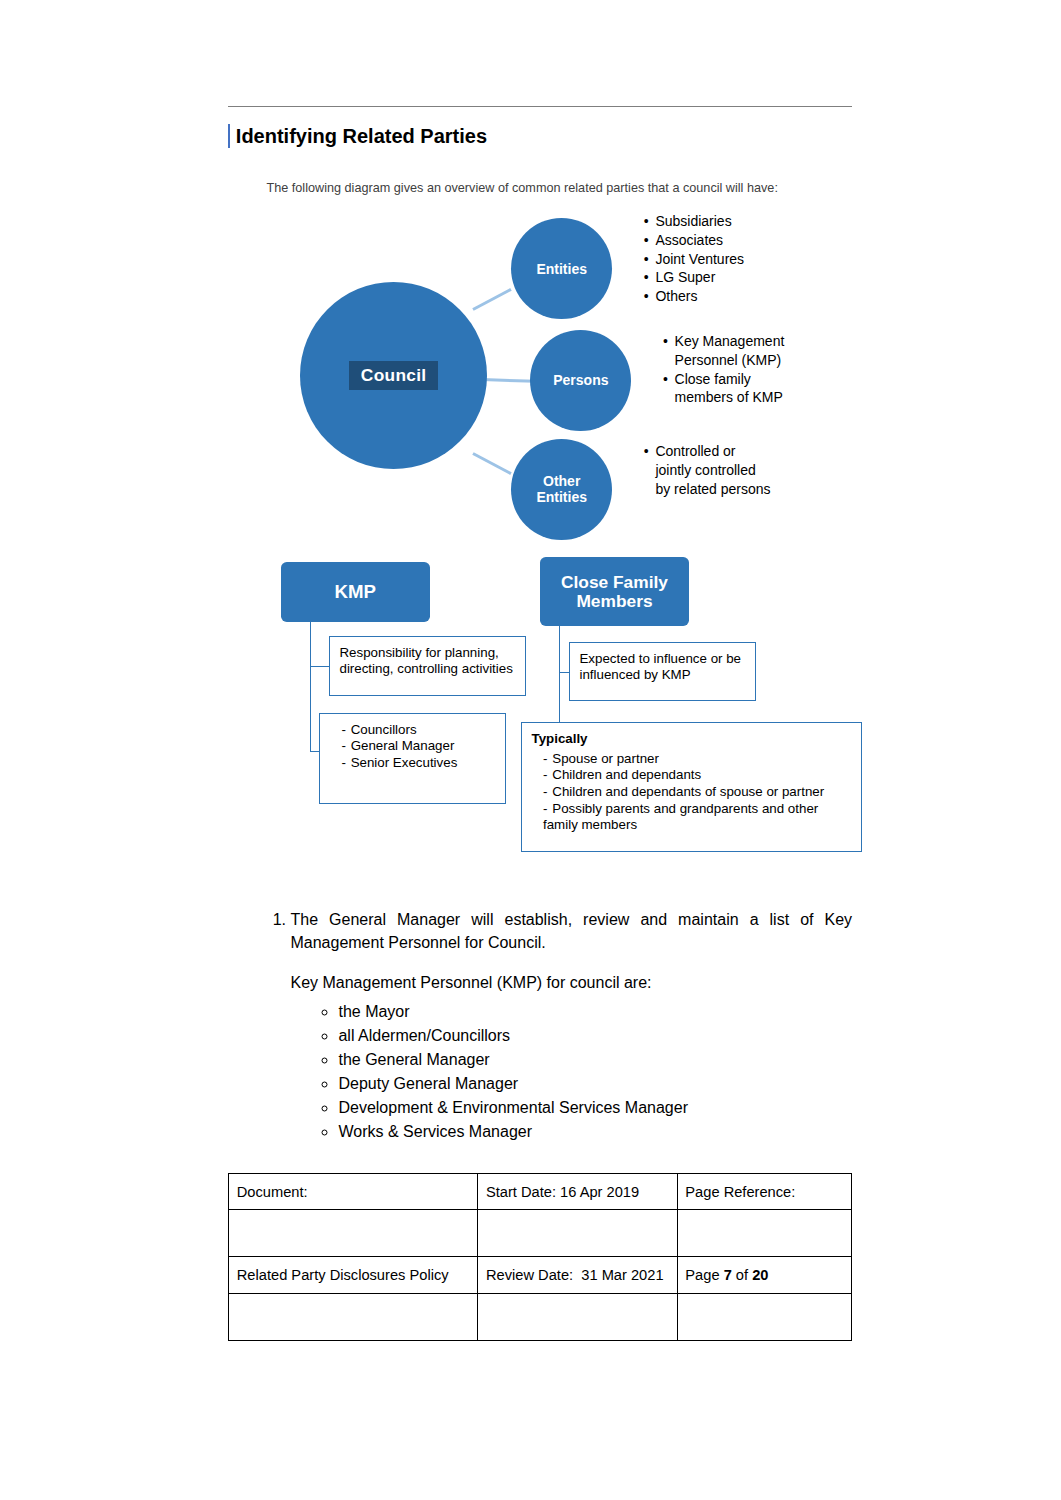Identifying Related Parties
The following diagram gives an overview of common related parties that a council will have:
Council
Entities
Persons
Other
Entities
Subsidiaries
Associates
Joint Ventures
LG Super
Others
Key Management
Personnel (KMP)
Close family
members of KMP
Controlled or
jointly controlled
by related persons
KMP
Close Family
Members
Responsibility for planning,
directing, controlling activities
Councillors
General Manager
Senior Executives
Expected to influence or be
influenced by KMP
Typically
Spouse or partner
Children and dependants
Children and dependants of spouse or partner
Possibly parents and grandparents and other family members
The General Manager will establish, review and maintain a list of Key Management Personnel for Council.
Key Management Personnel (KMP) for council are:
the Mayor
all Aldermen/Councillors
the General Manager
Deputy General Manager
Development & Environmental Services Manager
Works & Services Manager
| Document: | Start Date: 16 Apr 2019 | Page Reference: |
| Related Party Disclosures Policy | Review Date: 31 Mar 2021 | Page 7 of 20 |